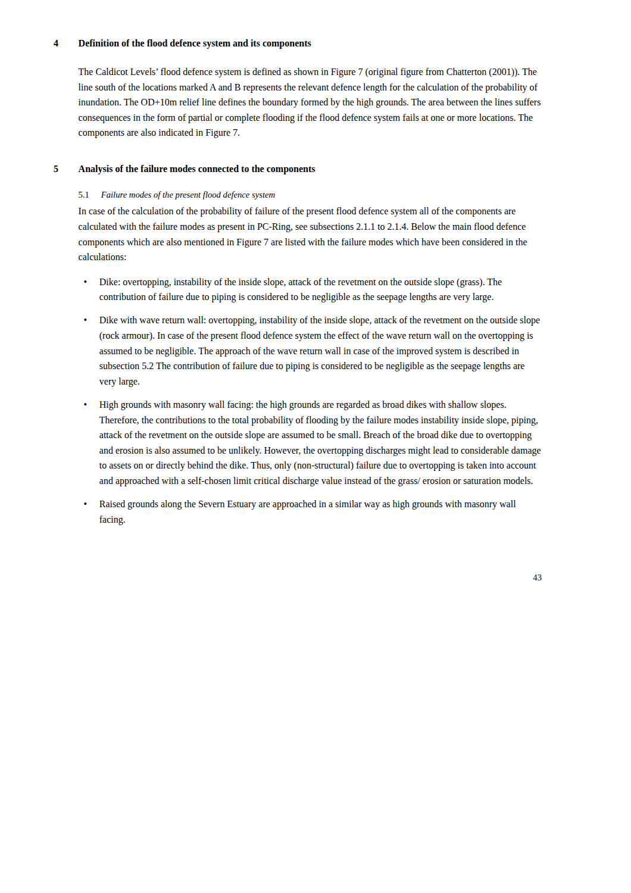4 Definition of the flood defence system and its components
The Caldicot Levels’ flood defence system is defined as shown in Figure 7 (original figure from Chatterton (2001)). The line south of the locations marked A and B represents the relevant defence length for the calculation of the probability of inundation. The OD+10m relief line defines the boundary formed by the high grounds. The area between the lines suffers consequences in the form of partial or complete flooding if the flood defence system fails at one or more locations. The components are also indicated in Figure 7.
5 Analysis of the failure modes connected to the components
5.1 Failure modes of the present flood defence system
In case of the calculation of the probability of failure of the present flood defence system all of the components are calculated with the failure modes as present in PC-Ring, see subsections 2.1.1 to 2.1.4. Below the main flood defence components which are also mentioned in Figure 7 are listed with the failure modes which have been considered in the calculations:
Dike: overtopping, instability of the inside slope, attack of the revetment on the outside slope (grass). The contribution of failure due to piping is considered to be negligible as the seepage lengths are very large.
Dike with wave return wall: overtopping, instability of the inside slope, attack of the revetment on the outside slope (rock armour). In case of the present flood defence system the effect of the wave return wall on the overtopping is assumed to be negligible. The approach of the wave return wall in case of the improved system is described in subsection 5.2 The contribution of failure due to piping is considered to be negligible as the seepage lengths are very large.
High grounds with masonry wall facing: the high grounds are regarded as broad dikes with shallow slopes. Therefore, the contributions to the total probability of flooding by the failure modes instability inside slope, piping, attack of the revetment on the outside slope are assumed to be small. Breach of the broad dike due to overtopping and erosion is also assumed to be unlikely. However, the overtopping discharges might lead to considerable damage to assets on or directly behind the dike. Thus, only (non-structural) failure due to overtopping is taken into account and approached with a self-chosen limit critical discharge value instead of the grass/ erosion or saturation models.
Raised grounds along the Severn Estuary are approached in a similar way as high grounds with masonry wall facing.
43